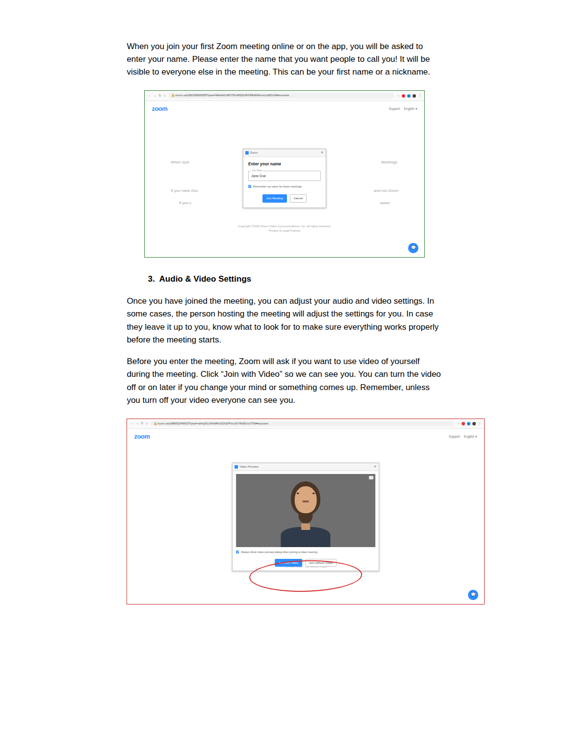When you join your first Zoom meeting online or on the app, you will be asked to enter your name. Please enter the name that you want people to call you! It will be visible to everyone else in the meeting. This can be your first name or a nickname.
←→↻⌂
🔒 zoom.us/j/96159693055?pwd=MklwNCt8OTNUMSZGRXREWWxmcUd6Zz09#success
☆ ⋮
zoom
Support English ▾
When syst
Meetings.
If you have Zoo
and run Zoom
If you c
owser
Zoom ✕
Enter your name
Your Name
Jane Doe
Remember my name for future meetings
Join Meeting Cancel
Copyright ©2020 Zoom Video Communications, Inc. All rights reserved.
Privacy & Legal Policies
💬
3. Audio & Video Settings
Once you have joined the meeting, you can adjust your audio and video settings. In some cases, the person hosting the meeting will adjust the settings for you. In case they leave it up to you, know what to look for to make sure everything works properly before the meeting starts.
Before you enter the meeting, Zoom will ask if you want to use video of yourself during the meeting. Click “Join with Video” so we can see you. You can turn the video off or on later if you change your mind or something comes up. Remember, unless you turn off your video everyone can see you.
←→↻⌂
🔒 zoom.us/j/98951546933?pwd=ckFqSGJVbWRsS3XZFFioUSYW30UvUT09#success
☆ ⋮
zoom
Support English ▾
Video Preview ✕
Always show video preview dialog when joining a video meeting
Join with Video Join without Video
Join with Video Join without Video
💬